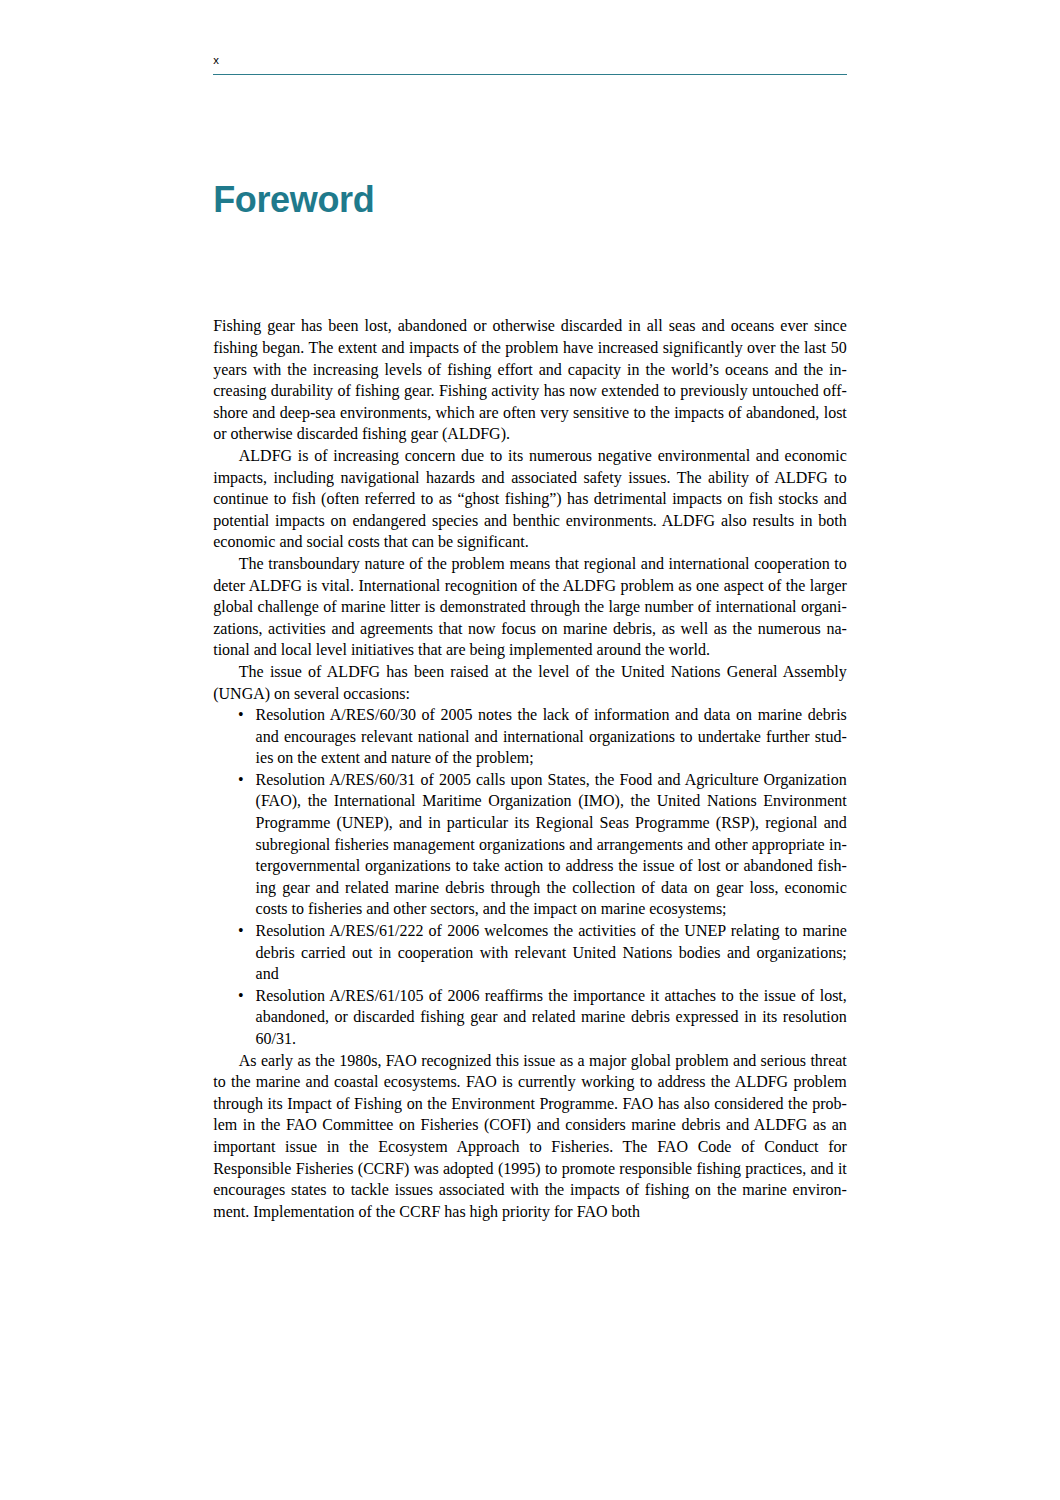x
Foreword
Fishing gear has been lost, abandoned or otherwise discarded in all seas and oceans ever since fishing began. The extent and impacts of the problem have increased significantly over the last 50 years with the increasing levels of fishing effort and capacity in the world’s oceans and the increasing durability of fishing gear. Fishing activity has now extended to previously untouched offshore and deep-sea environments, which are often very sensitive to the impacts of abandoned, lost or otherwise discarded fishing gear (ALDFG).
ALDFG is of increasing concern due to its numerous negative environmental and economic impacts, including navigational hazards and associated safety issues. The ability of ALDFG to continue to fish (often referred to as “ghost fishing”) has detrimental impacts on fish stocks and potential impacts on endangered species and benthic environments. ALDFG also results in both economic and social costs that can be significant.
The transboundary nature of the problem means that regional and international cooperation to deter ALDFG is vital. International recognition of the ALDFG problem as one aspect of the larger global challenge of marine litter is demonstrated through the large number of international organizations, activities and agreements that now focus on marine debris, as well as the numerous national and local level initiatives that are being implemented around the world.
The issue of ALDFG has been raised at the level of the United Nations General Assembly (UNGA) on several occasions:
Resolution A/RES/60/30 of 2005 notes the lack of information and data on marine debris and encourages relevant national and international organizations to undertake further studies on the extent and nature of the problem;
Resolution A/RES/60/31 of 2005 calls upon States, the Food and Agriculture Organization (FAO), the International Maritime Organization (IMO), the United Nations Environment Programme (UNEP), and in particular its Regional Seas Programme (RSP), regional and subregional fisheries management organizations and arrangements and other appropriate intergovernmental organizations to take action to address the issue of lost or abandoned fishing gear and related marine debris through the collection of data on gear loss, economic costs to fisheries and other sectors, and the impact on marine ecosystems;
Resolution A/RES/61/222 of 2006 welcomes the activities of the UNEP relating to marine debris carried out in cooperation with relevant United Nations bodies and organizations; and
Resolution A/RES/61/105 of 2006 reaffirms the importance it attaches to the issue of lost, abandoned, or discarded fishing gear and related marine debris expressed in its resolution 60/31.
As early as the 1980s, FAO recognized this issue as a major global problem and serious threat to the marine and coastal ecosystems. FAO is currently working to address the ALDFG problem through its Impact of Fishing on the Environment Programme. FAO has also considered the problem in the FAO Committee on Fisheries (COFI) and considers marine debris and ALDFG as an important issue in the Ecosystem Approach to Fisheries. The FAO Code of Conduct for Responsible Fisheries (CCRF) was adopted (1995) to promote responsible fishing practices, and it encourages states to tackle issues associated with the impacts of fishing on the marine environment. Implementation of the CCRF has high priority for FAO both